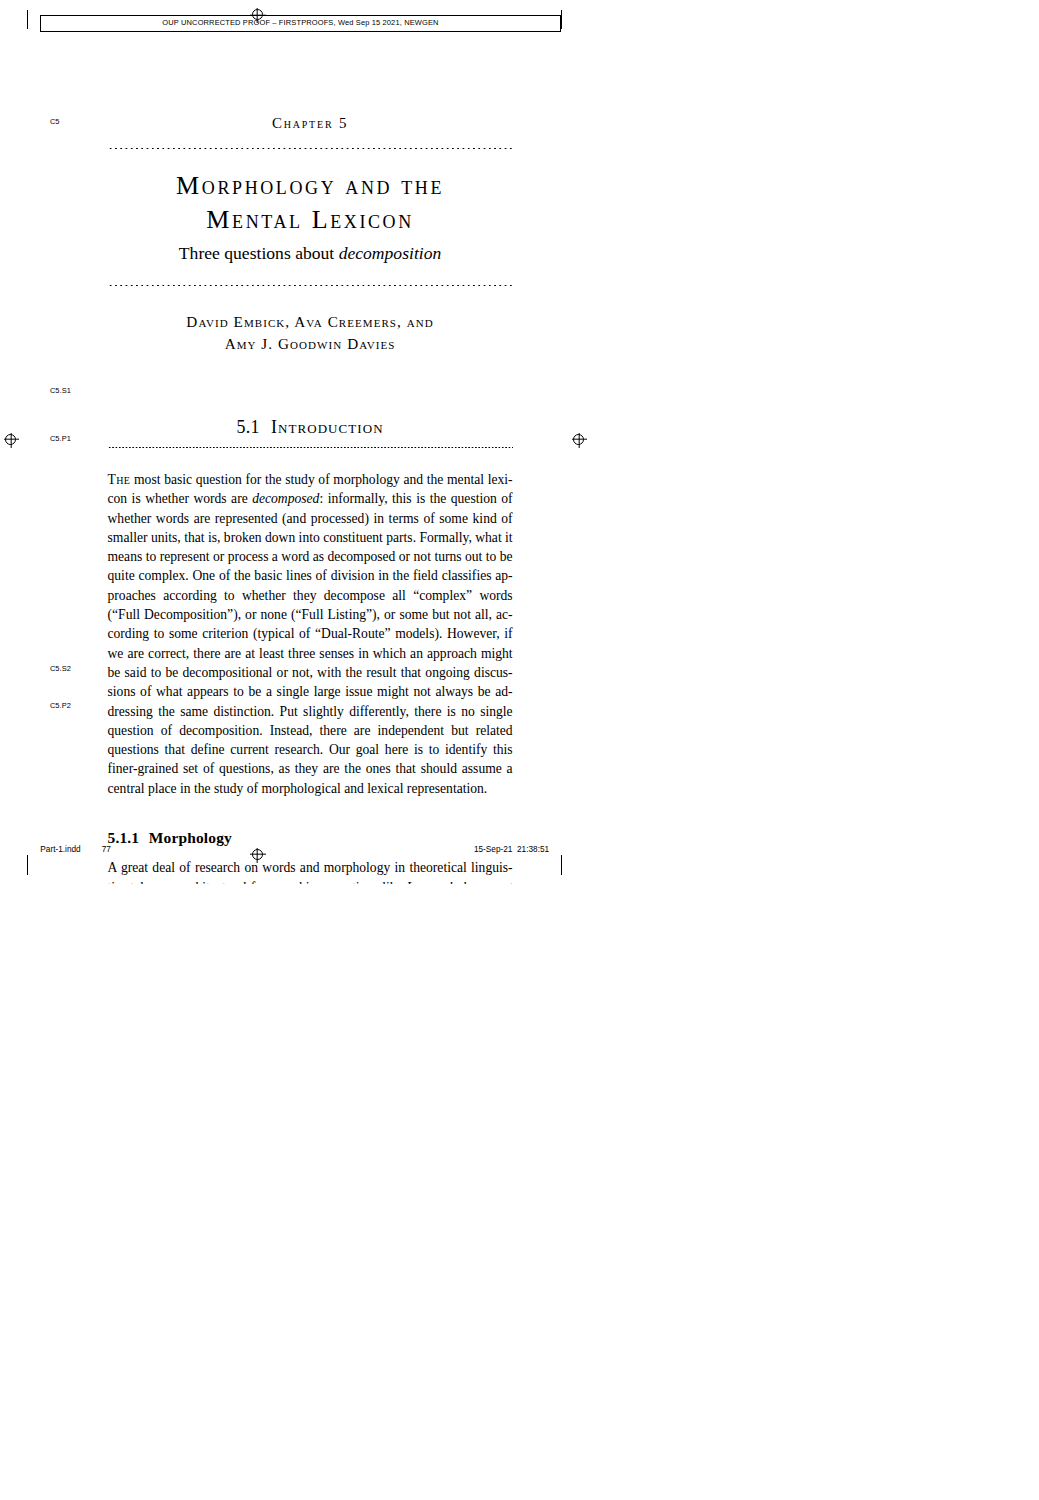OUP UNCORRECTED PROOF – FIRSTPROOFS, Wed Sep 15 2021, NEWGEN
C5
C5.S1
C5.P1
C5.S2
C5.P2
Chapter 5
Morphology and theMental Lexicon
Three questions about decomposition
David Embick, Ava Creemers, and
Amy J. Goodwin Davies
5.1 Introduction
The most basic question for the study of morphology and the mental lexicon is whether words are decomposed: informally, this is the question of whether words are represented (and processed) in terms of some kind of smaller units, that is, broken down into constituent parts. Formally, what it means to represent or process a word as decomposed or not turns out to be quite complex. One of the basic lines of division in the field classifies approaches according to whether they decompose all “complex” words (“Full Decomposition”), or none (“Full Listing”), or some but not all, according to some criterion (typical of “Dual-Route” models). However, if we are correct, there are at least three senses in which an approach might be said to be decompositional or not, with the result that ongoing discussions of what appears to be a single large issue might not always be addressing the same distinction. Put slightly differently, there is no single question of decomposition. Instead, there are independent but related questions that define current research. Our goal here is to identify this finer-grained set of questions, as they are the ones that should assume a central place in the study of morphological and lexical representation.
5.1.1 Morphology
A great deal of research on words and morphology in theoretical linguistics takes an architectural focus, asking questions like Is morphology part of the syntax? Is there
Part-1.indd77
15-Sep-21 21:38:51